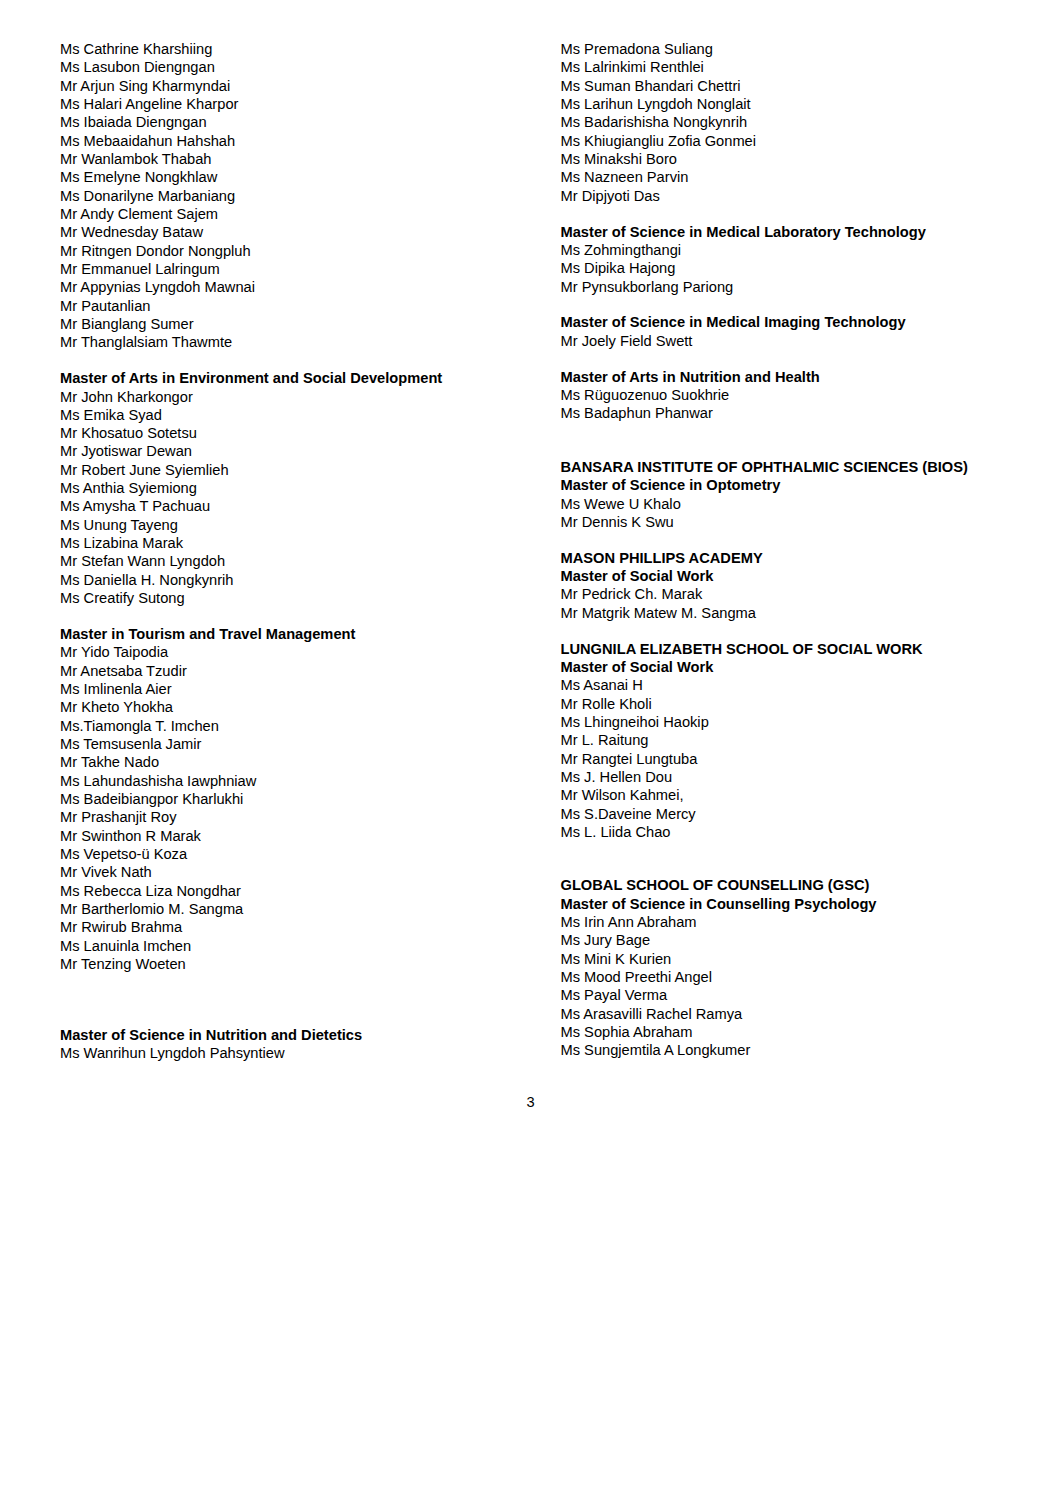Ms Cathrine Kharshiing
Ms Lasubon Diengngan
Mr Arjun Sing Kharmyndai
Ms Halari Angeline Kharpor
Ms Ibaiada Diengngan
Ms Mebaaidahun Hahshah
Mr Wanlambok Thabah
Ms Emelyne Nongkhlaw
Ms Donarilyne Marbaniang
Mr Andy Clement Sajem
Mr Wednesday Bataw
Mr Ritngen Dondor Nongpluh
Mr Emmanuel Lalringum
Mr Appynias Lyngdoh Mawnai
Mr Pautanlian
Mr Bianglang Sumer
Mr Thanglalsiam Thawmte
Master of Arts in Environment and Social Development
Mr John Kharkongor
Ms Emika Syad
Mr Khosatuo Sotetsu
Mr Jyotiswar Dewan
Mr Robert June Syiemlieh
Ms Anthia Syiemiong
Ms Amysha T Pachuau
Ms Unung Tayeng
Ms Lizabina Marak
Mr Stefan Wann Lyngdoh
Ms Daniella H. Nongkynrih
Ms Creatify Sutong
Master in Tourism and Travel Management
Mr Yido Taipodia
Mr Anetsaba Tzudir
Ms Imlinenla Aier
Mr Kheto Yhokha
Ms.Tiamongla T. Imchen
Ms Temsusenla Jamir
Mr Takhe Nado
Ms Lahundashisha Iawphniaw
Ms Badeibiangpor Kharlukhi
Mr Prashanjit Roy
Mr Swinthon R Marak
Ms Vepetso-ü Koza
Mr Vivek Nath
Ms Rebecca Liza Nongdhar
Mr Bartherlomio M. Sangma
Mr Rwirub Brahma
Ms Lanuinla Imchen
Mr Tenzing Woeten
Master of Science in Nutrition and Dietetics
Ms Wanrihun Lyngdoh Pahsyntiew
Ms Premadona Suliang
Ms Lalrinkimi Renthlei
Ms Suman Bhandari Chettri
Ms Larihun Lyngdoh Nonglait
Ms Badarishisha Nongkynrih
Ms Khiugiangliu Zofia Gonmei
Ms Minakshi Boro
Ms Nazneen Parvin
Mr Dipjyoti Das
Master of Science in Medical Laboratory Technology
Ms Zohmingthangi
Ms Dipika Hajong
Mr Pynsukborlang Pariong
Master of Science in Medical Imaging Technology
Mr Joely Field Swett
Master of Arts in Nutrition and Health
Ms Rüguozenuo Suokhrie
Ms Badaphun Phanwar
BANSARA INSTITUTE OF OPHTHALMIC SCIENCES (BIOS)
Master of Science in Optometry
Ms Wewe U Khalo
Mr Dennis K Swu
MASON PHILLIPS ACADEMY
Master of Social Work
Mr Pedrick Ch. Marak
Mr Matgrik Matew M. Sangma
LUNGNILA ELIZABETH SCHOOL OF SOCIAL WORK
Master of Social Work
Ms Asanai H
Mr Rolle Kholi
Ms Lhingneihoi Haokip
Mr L. Raitung
Mr Rangtei Lungtuba
Ms J. Hellen Dou
Mr Wilson Kahmei,
Ms S.Daveine Mercy
Ms L. Liida Chao
GLOBAL SCHOOL OF COUNSELLING (GSC)
Master of Science in Counselling Psychology
Ms Irin Ann Abraham
Ms Jury Bage
Ms Mini K Kurien
Ms Mood Preethi Angel
Ms Payal Verma
Ms Arasavilli Rachel Ramya
Ms Sophia Abraham
Ms Sungjemtila A Longkumer
3